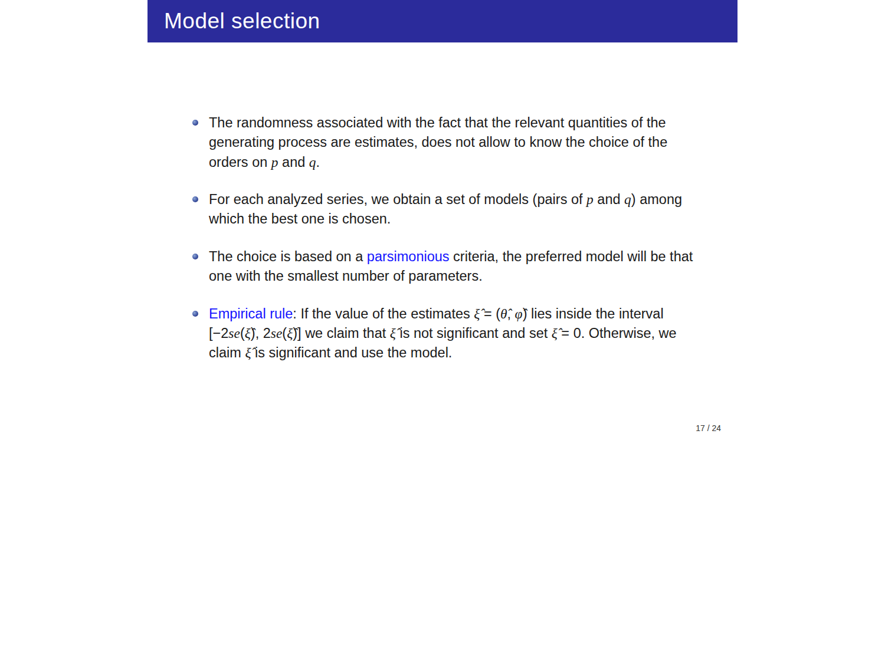Model selection
The randomness associated with the fact that the relevant quantities of the generating process are estimates, does not allow to know the choice of the orders on p and q.
For each analyzed series, we obtain a set of models (pairs of p and q) among which the best one is chosen.
The choice is based on a parsimonious criteria, the preferred model will be that one with the smallest number of parameters.
Empirical rule: If the value of the estimates ξ̂ = (θ̂, φ̂) lies inside the interval [−2se(ξ̂), 2se(ξ̂)] we claim that ξ̂ is not significant and set ξ̂ = 0. Otherwise, we claim ξ̂ is significant and use the model.
17 / 24